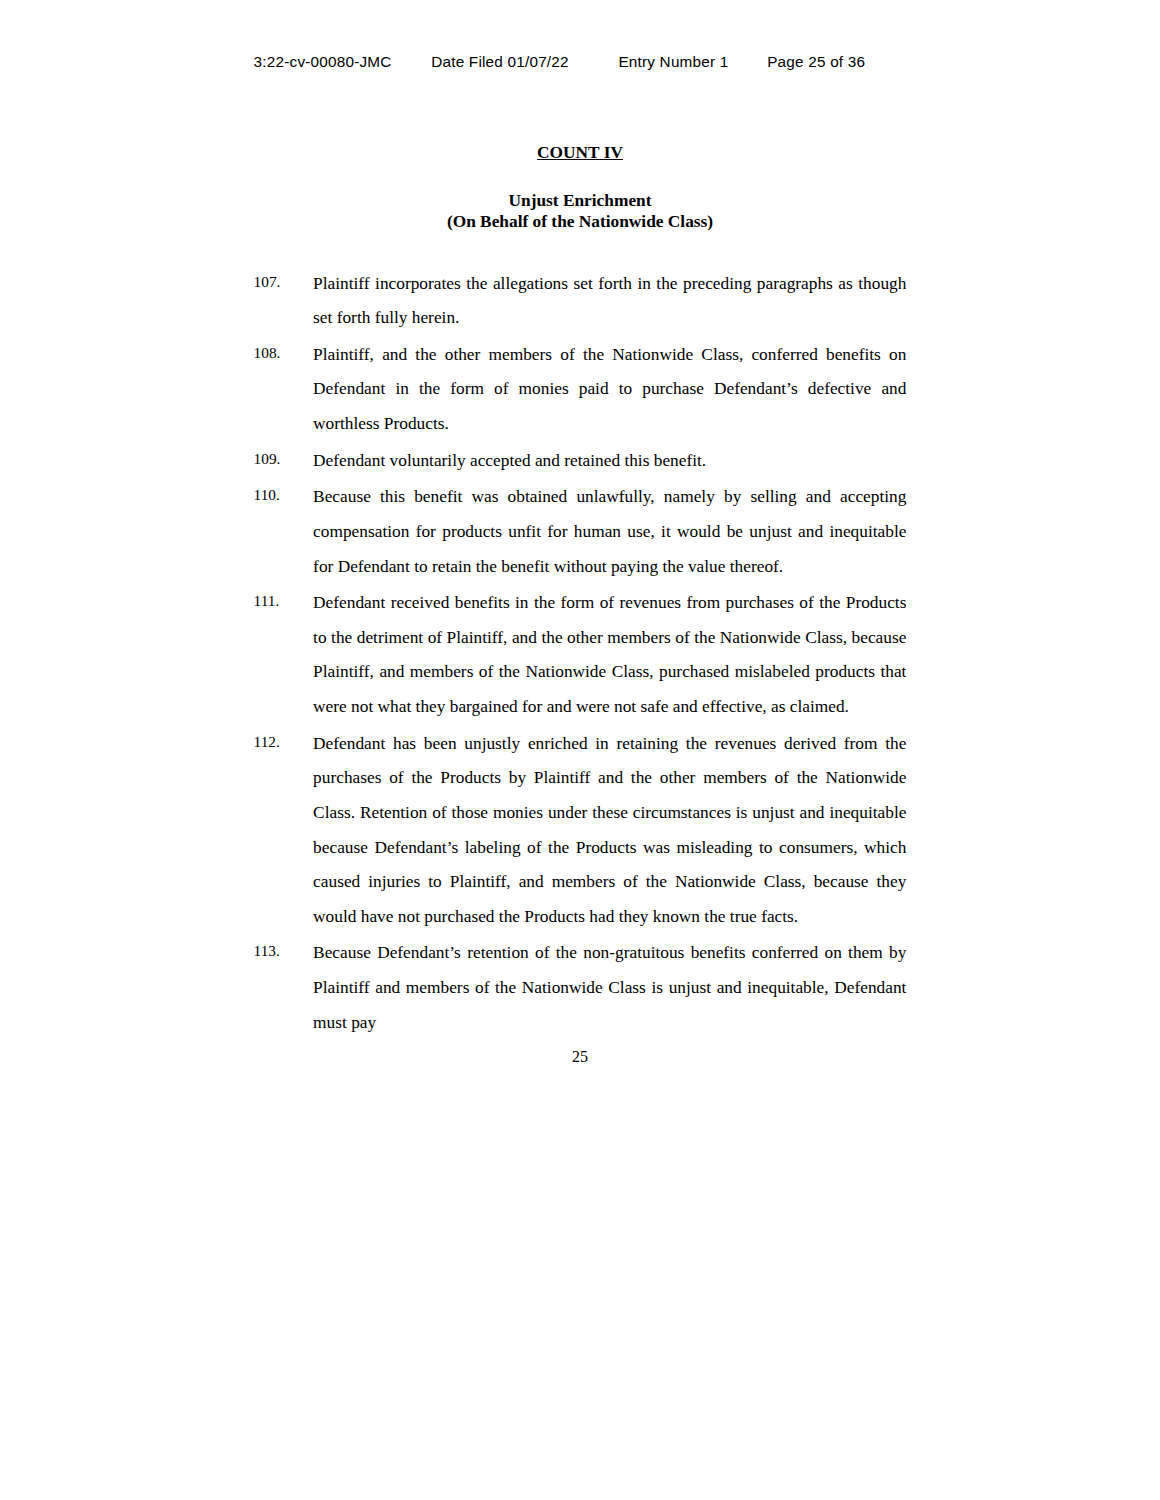3:22-cv-00080-JMC Date Filed 01/07/22 Entry Number 1 Page 25 of 36
COUNT IV
Unjust Enrichment
(On Behalf of the Nationwide Class)
107. Plaintiff incorporates the allegations set forth in the preceding paragraphs as though set forth fully herein.
108. Plaintiff, and the other members of the Nationwide Class, conferred benefits on Defendant in the form of monies paid to purchase Defendant’s defective and worthless Products.
109. Defendant voluntarily accepted and retained this benefit.
110. Because this benefit was obtained unlawfully, namely by selling and accepting compensation for products unfit for human use, it would be unjust and inequitable for Defendant to retain the benefit without paying the value thereof.
111. Defendant received benefits in the form of revenues from purchases of the Products to the detriment of Plaintiff, and the other members of the Nationwide Class, because Plaintiff, and members of the Nationwide Class, purchased mislabeled products that were not what they bargained for and were not safe and effective, as claimed.
112. Defendant has been unjustly enriched in retaining the revenues derived from the purchases of the Products by Plaintiff and the other members of the Nationwide Class. Retention of those monies under these circumstances is unjust and inequitable because Defendant’s labeling of the Products was misleading to consumers, which caused injuries to Plaintiff, and members of the Nationwide Class, because they would have not purchased the Products had they known the true facts.
113. Because Defendant’s retention of the non-gratuitous benefits conferred on them by Plaintiff and members of the Nationwide Class is unjust and inequitable, Defendant must pay
25